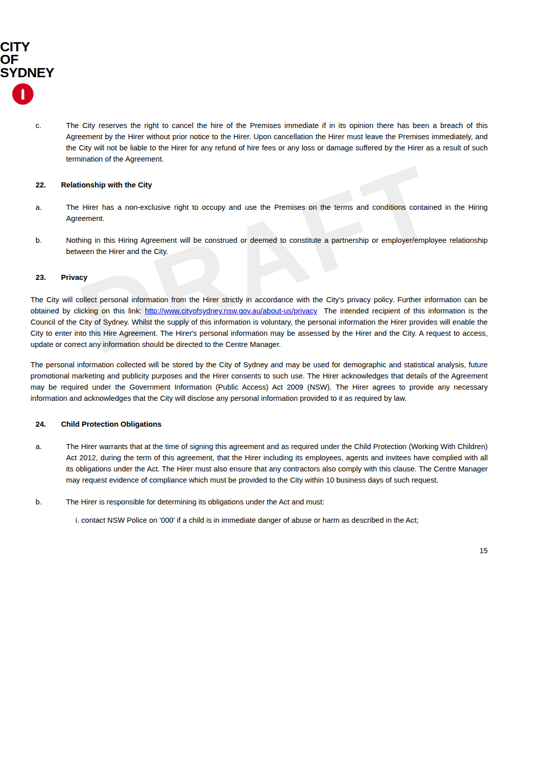DRAFT
CITY
OF
SYDNEY
c.
The City reserves the right to cancel the hire of the Premises immediate if in its opinion there has been a breach of this Agreement by the Hirer without prior notice to the Hirer. Upon cancellation the Hirer must leave the Premises immediately, and the City will not be liable to the Hirer for any refund of hire fees or any loss or damage suffered by the Hirer as a result of such termination of the Agreement.
22. Relationship with the City
a.
The Hirer has a non-exclusive right to occupy and use the Premises on the terms and conditions contained in the Hiring Agreement.
b.
Nothing in this Hiring Agreement will be construed or deemed to constitute a partnership or employer/employee relationship between the Hirer and the City.
23. Privacy
The City will collect personal information from the Hirer strictly in accordance with the City's privacy policy. Further information can be obtained by clicking on this link: http://www.cityofsydney.nsw.gov.au/about-us/privacy The intended recipient of this information is the Council of the City of Sydney. Whilst the supply of this information is voluntary, the personal information the Hirer provides will enable the City to enter into this Hire Agreement. The Hirer's personal information may be assessed by the Hirer and the City. A request to access, update or correct any information should be directed to the Centre Manager.
The personal information collected will be stored by the City of Sydney and may be used for demographic and statistical analysis, future promotional marketing and publicity purposes and the Hirer consents to such use. The Hirer acknowledges that details of the Agreement may be required under the Government Information (Public Access) Act 2009 (NSW). The Hirer agrees to provide any necessary information and acknowledges that the City will disclose any personal information provided to it as required by law.
24. Child Protection Obligations
a.
The Hirer warrants that at the time of signing this agreement and as required under the Child Protection (Working With Children) Act 2012, during the term of this agreement, that the Hirer including its employees, agents and invitees have complied with all its obligations under the Act. The Hirer must also ensure that any contractors also comply with this clause. The Centre Manager may request evidence of compliance which must be provided to the City within 10 business days of such request.
b.
The Hirer is responsible for determining its obligations under the Act and must:
contact NSW Police on '000' if a child is in immediate danger of abuse or harm as described in the Act;
15